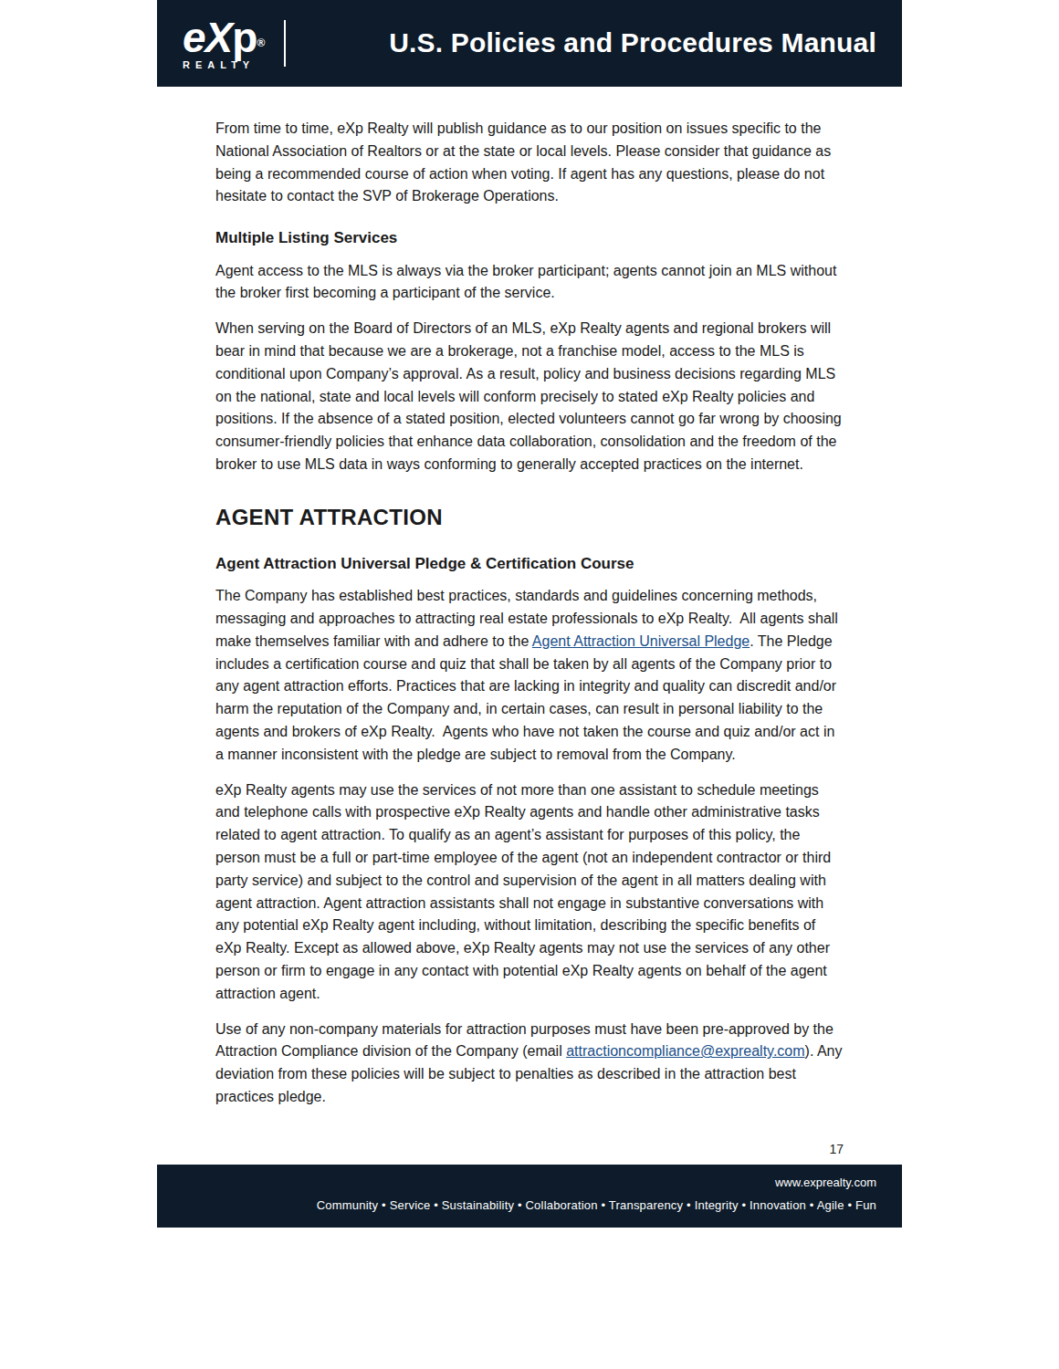eX p®
REALTY
U.S. Policies and Procedures Manual
From time to time, eXp Realty will publish guidance as to our position on issues specific to the National Association of Realtors or at the state or local levels. Please consider that guidance as being a recommended course of action when voting. If agent has any questions, please do not hesitate to contact the SVP of Brokerage Operations.
Multiple Listing Services
Agent access to the MLS is always via the broker participant; agents cannot join an MLS without the broker first becoming a participant of the service.
When serving on the Board of Directors of an MLS, eXp Realty agents and regional brokers will bear in mind that because we are a brokerage, not a franchise model, access to the MLS is conditional upon Company’s approval. As a result, policy and business decisions regarding MLS on the national, state and local levels will conform precisely to stated eXp Realty policies and positions. If the absence of a stated position, elected volunteers cannot go far wrong by choosing consumer-friendly policies that enhance data collaboration, consolidation and the freedom of the broker to use MLS data in ways conforming to generally accepted practices on the internet.
AGENT ATTRACTION
Agent Attraction Universal Pledge & Certification Course
The Company has established best practices, standards and guidelines concerning methods, messaging and approaches to attracting real estate professionals to eXp Realty. All agents shall make themselves familiar with and adhere to the Agent Attraction Universal Pledge. The Pledge includes a certification course and quiz that shall be taken by all agents of the Company prior to any agent attraction efforts. Practices that are lacking in integrity and quality can discredit and/or harm the reputation of the Company and, in certain cases, can result in personal liability to the agents and brokers of eXp Realty. Agents who have not taken the course and quiz and/or act in a manner inconsistent with the pledge are subject to removal from the Company.
eXp Realty agents may use the services of not more than one assistant to schedule meetings and telephone calls with prospective eXp Realty agents and handle other administrative tasks related to agent attraction. To qualify as an agent’s assistant for purposes of this policy, the person must be a full or part-time employee of the agent (not an independent contractor or third party service) and subject to the control and supervision of the agent in all matters dealing with agent attraction. Agent attraction assistants shall not engage in substantive conversations with any potential eXp Realty agent including, without limitation, describing the specific benefits of eXp Realty. Except as allowed above, eXp Realty agents may not use the services of any other person or firm to engage in any contact with potential eXp Realty agents on behalf of the agent attraction agent.
Use of any non-company materials for attraction purposes must have been pre-approved by the Attraction Compliance division of the Company (email attractioncompliance@exprealty.com). Any deviation from these policies will be subject to penalties as described in the attraction best practices pledge.
17
www.exprealty.com Community • Service • Sustainability • Collaboration • Transparency • Integrity • Innovation • Agile • Fun